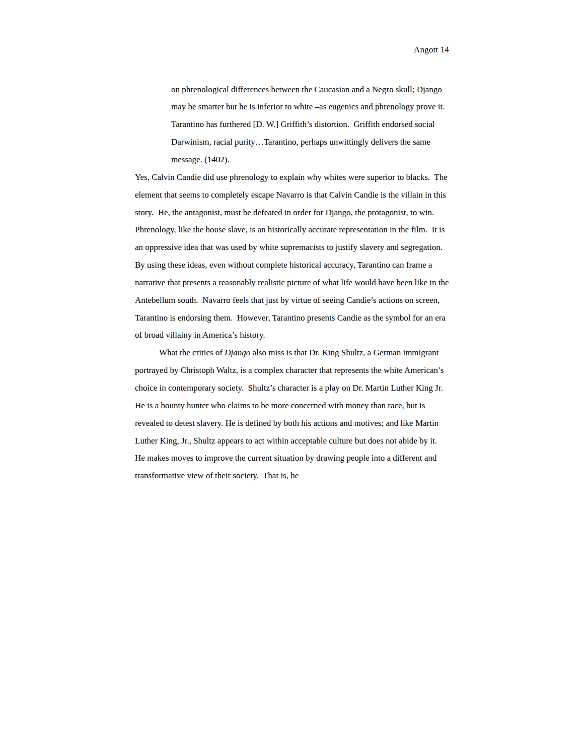Angott 14
on phrenological differences between the Caucasian and a Negro skull; Django may be smarter but he is inferior to white –as eugenics and phrenology prove it. Tarantino has furthered [D. W.] Griffith’s distortion. Griffith endorsed social Darwinism, racial purity…Tarantino, perhaps unwittingly delivers the same message. (1402).
Yes, Calvin Candie did use phrenology to explain why whites were superior to blacks. The element that seems to completely escape Navarro is that Calvin Candie is the villain in this story. He, the antagonist, must be defeated in order for Django, the protagonist, to win. Phrenology, like the house slave, is an historically accurate representation in the film. It is an oppressive idea that was used by white supremacists to justify slavery and segregation. By using these ideas, even without complete historical accuracy, Tarantino can frame a narrative that presents a reasonably realistic picture of what life would have been like in the Antebellum south. Navarro feels that just by virtue of seeing Candie’s actions on screen, Tarantino is endorsing them. However, Tarantino presents Candie as the symbol for an era of broad villainy in America’s history.
What the critics of Django also miss is that Dr. King Shultz, a German immigrant portrayed by Christoph Waltz, is a complex character that represents the white American’s choice in contemporary society. Shultz’s character is a play on Dr. Martin Luther King Jr. He is a bounty hunter who claims to be more concerned with money than race, but is revealed to detest slavery. He is defined by both his actions and motives; and like Martin Luther King, Jr., Shultz appears to act within acceptable culture but does not abide by it. He makes moves to improve the current situation by drawing people into a different and transformative view of their society. That is, he